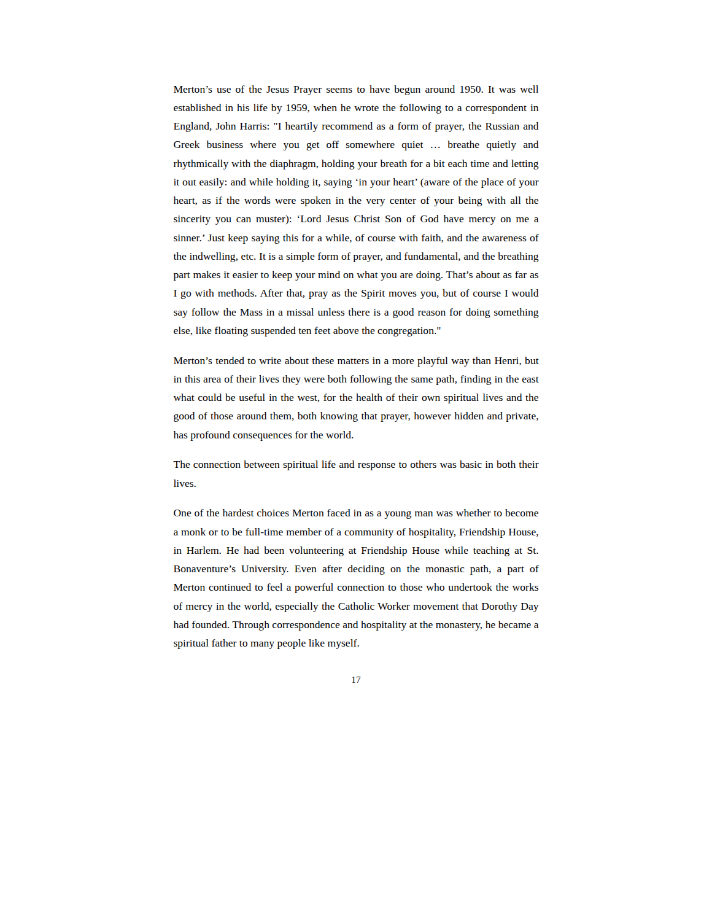Merton’s use of the Jesus Prayer seems to have begun around 1950. It was well established in his life by 1959, when he wrote the following to a correspondent in England, John Harris: "I heartily recommend as a form of prayer, the Russian and Greek business where you get off somewhere quiet … breathe quietly and rhythmically with the diaphragm, holding your breath for a bit each time and letting it out easily: and while holding it, saying ‘in your heart’ (aware of the place of your heart, as if the words were spoken in the very center of your being with all the sincerity you can muster): ‘Lord Jesus Christ Son of God have mercy on me a sinner.’ Just keep saying this for a while, of course with faith, and the awareness of the indwelling, etc. It is a simple form of prayer, and fundamental, and the breathing part makes it easier to keep your mind on what you are doing. That’s about as far as I go with methods. After that, pray as the Spirit moves you, but of course I would say follow the Mass in a missal unless there is a good reason for doing something else, like floating suspended ten feet above the congregation."
Merton’s tended to write about these matters in a more playful way than Henri, but in this area of their lives they were both following the same path, finding in the east what could be useful in the west, for the health of their own spiritual lives and the good of those around them, both knowing that prayer, however hidden and private, has profound consequences for the world.
The connection between spiritual life and response to others was basic in both their lives.
One of the hardest choices Merton faced in as a young man was whether to become a monk or to be full-time member of a community of hospitality, Friendship House, in Harlem. He had been volunteering at Friendship House while teaching at St. Bonaventure’s University. Even after deciding on the monastic path, a part of Merton continued to feel a powerful connection to those who undertook the works of mercy in the world, especially the Catholic Worker movement that Dorothy Day had founded. Through correspondence and hospitality at the monastery, he became a spiritual father to many people like myself.
17